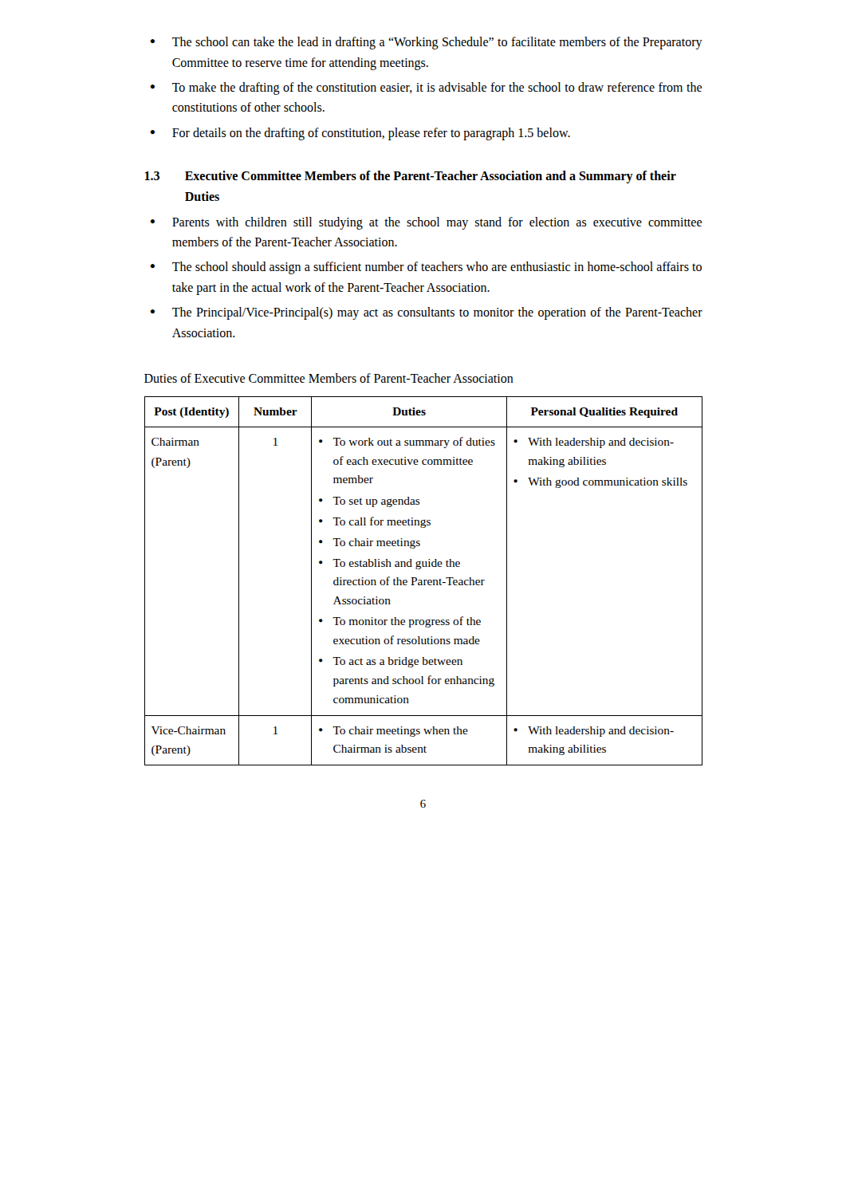The school can take the lead in drafting a “Working Schedule” to facilitate members of the Preparatory Committee to reserve time for attending meetings.
To make the drafting of the constitution easier, it is advisable for the school to draw reference from the constitutions of other schools.
For details on the drafting of constitution, please refer to paragraph 1.5 below.
1.3 Executive Committee Members of the Parent-Teacher Association and a Summary of their Duties
Parents with children still studying at the school may stand for election as executive committee members of the Parent-Teacher Association.
The school should assign a sufficient number of teachers who are enthusiastic in home-school affairs to take part in the actual work of the Parent-Teacher Association.
The Principal/Vice-Principal(s) may act as consultants to monitor the operation of the Parent-Teacher Association.
Duties of Executive Committee Members of Parent-Teacher Association
| Post (Identity) | Number | Duties | Personal Qualities Required |
| --- | --- | --- | --- |
| Chairman (Parent) | 1 | To work out a summary of duties of each executive committee member To set up agendas To call for meetings To chair meetings To establish and guide the direction of the Parent-Teacher Association To monitor the progress of the execution of resolutions made To act as a bridge between parents and school for enhancing communication | With leadership and decision-making abilities With good communication skills |
| Vice-Chairman (Parent) | 1 | To chair meetings when the Chairman is absent | With leadership and decision-making abilities |
6